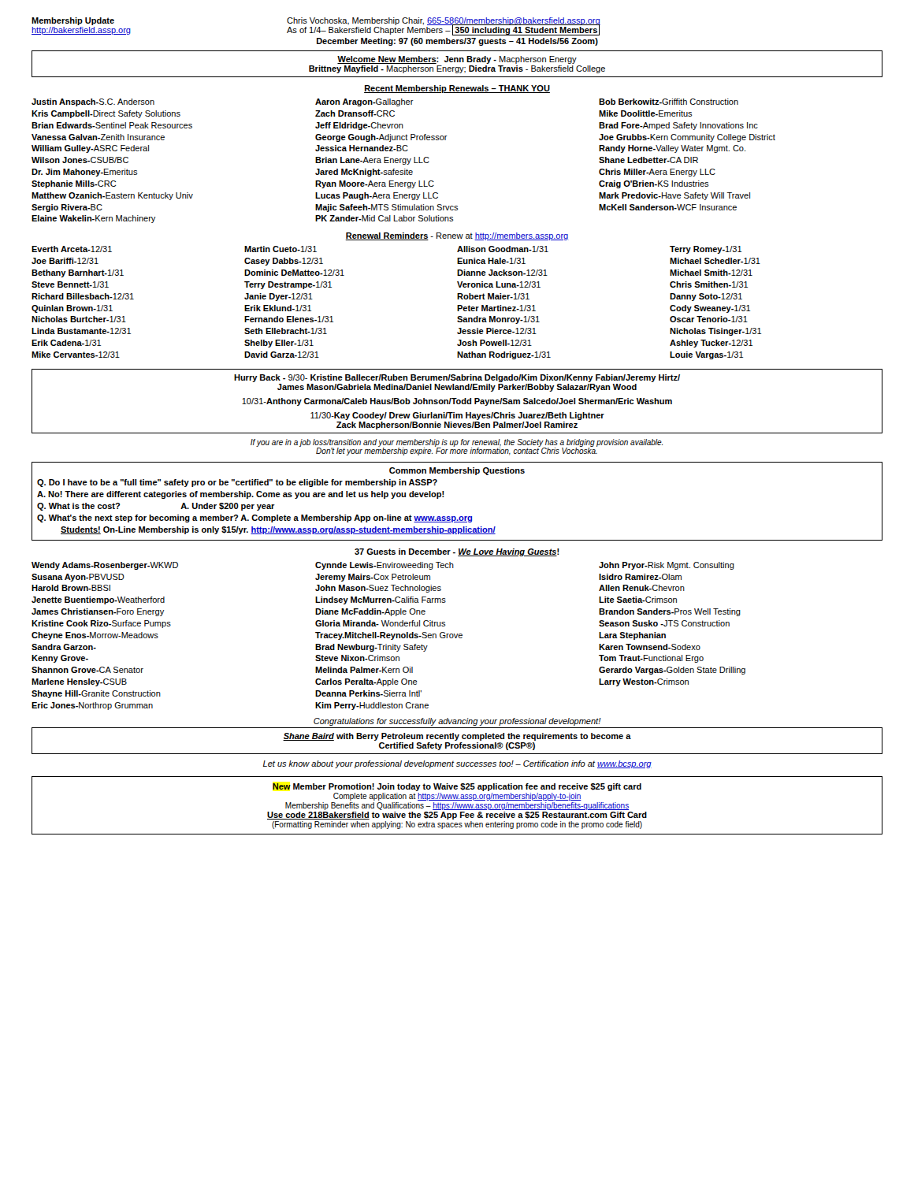| Membership Update http://bakersfield.assp.org | Chris Vochoska, Membership Chair, 665-5860/membership@bakersfield.assp.org As of 1/4– Bakersfield Chapter Members – 350 including 41 Student Members |
December Meeting: 97 (60 members/37 guests – 41 Hodels/56 Zoom)
Welcome New Members: Jenn Brady - Macpherson Energy
Brittney Mayfield - Macpherson Energy; Diedra Travis - Bakersfield College
Recent Membership Renewals – THANK YOU
| Justin Anspach- S.C. Anderson Kris Campbell- Direct Safety Solutions Brian Edwards- Sentinel Peak Resources Vanessa Galvan- Zenith Insurance William Gulley- ASRC Federal Wilson Jones- CSUB/BC Dr. Jim Mahoney- Emeritus Stephanie Mills- CRC Matthew Ozanich- Eastern Kentucky Univ Sergio Rivera- BC Elaine Wakelin- Kern Machinery | Aaron Aragon- Gallagher Zach Dransoff- CRC Jeff Eldridge- Chevron George Gough- Adjunct Professor Jessica Hernandez- BC Brian Lane- Aera Energy LLC Jared McKnight- safesite Ryan Moore- Aera Energy LLC Lucas Paugh- Aera Energy LLC Majic Safeeh- MTS Stimulation Srvcs PK Zander- Mid Cal Labor Solutions | Bob Berkowitz- Griffith Construction Mike Doolittle- Emeritus Brad Fore- Amped Safety Innovations Inc Joe Grubbs- Kern Community College District Randy Horne- Valley Water Mgmt. Co. Shane Ledbetter- CA DIR Chris Miller- Aera Energy LLC Craig O'Brien- KS Industries Mark Predovic- Have Safety Will Travel McKell Sanderson- WCF Insurance |
Renewal Reminders - Renew at http://members.assp.org
| Everth Arceta- 12/31 Joe Bariffi- 12/31 Bethany Barnhart- 1/31 Steve Bennett- 1/31 Richard Billesbach- 12/31 Quinlan Brown- 1/31 Nicholas Burtcher- 1/31 Linda Bustamante- 12/31 Erik Cadena- 1/31 Mike Cervantes- 12/31 | Martin Cueto- 1/31 Casey Dabbs- 12/31 Dominic DeMatteo- 12/31 Terry Destrampe- 1/31 Janie Dyer- 12/31 Erik Eklund- 1/31 Fernando Elenes- 1/31 Seth Ellebracht- 1/31 Shelby Eller- 1/31 David Garza- 12/31 | Allison Goodman- 1/31 Eunica Hale- 1/31 Dianne Jackson- 12/31 Veronica Luna- 12/31 Robert Maier- 1/31 Peter Martinez- 1/31 Sandra Monroy- 1/31 Jessie Pierce- 12/31 Josh Powell- 12/31 Nathan Rodriguez- 1/31 | Terry Romey- 1/31 Michael Schedler- 1/31 Michael Smith- 12/31 Chris Smithen- 1/31 Danny Soto- 12/31 Cody Sweaney- 1/31 Oscar Tenorio- 1/31 Nicholas Tisinger- 1/31 Ashley Tucker- 12/31 Louie Vargas- 1/31 |
Hurry Back - 9/30- Kristine Ballecer/Ruben Berumen/Sabrina Delgado/Kim Dixon/Kenny Fabian/Jeremy Hirtz/
James Mason/Gabriela Medina/Daniel Newland/Emily Parker/Bobby Salazar/Ryan Wood
10/31-Anthony Carmona/Caleb Haus/Bob Johnson/Todd Payne/Sam Salcedo/Joel Sherman/Eric Washum
11/30-Kay Coodey/ Drew Giurlani/Tim Hayes/Chris Juarez/Beth Lightner
Zack Macpherson/Bonnie Nieves/Ben Palmer/Joel Ramirez
If you are in a job loss/transition and your membership is up for renewal, the Society has a bridging provision available.
Don't let your membership expire. For more information, contact Chris Vochoska.
Common Membership Questions
Q. Do I have to be a "full time" safety pro or be "certified" to be eligible for membership in ASSP?
A. No! There are different categories of membership. Come as you are and let us help you develop!
Q. What is the cost? A. Under $200 per year
Q. What's the next step for becoming a member? A. Complete a Membership App on-line at www.assp.org
Students! On-Line Membership is only $15/yr. http://www.assp.org/assp-student-membership-application/
37 Guests in December - We Love Having Guests!
| Wendy Adams-Rosenberger- WKWD Susana Ayon- PBVUSD Harold Brown- BBSI Jenette Buentiempo- Weatherford James Christiansen- Foro Energy Kristine Cook Rizo- Surface Pumps Cheyne Enos- Morrow-Meadows Sandra Garzon- Kenny Grove- Shannon Grove- CA Senator Marlene Hensley- CSUB Shayne Hill- Granite Construction Eric Jones- Northrop Grumman | Cynnde Lewis- Enviroweeding Tech Jeremy Mairs- Cox Petroleum John Mason- Suez Technologies Lindsey McMurren- Califia Farms Diane McFaddin- Apple One Gloria Miranda- Wonderful Citrus Tracey.Mitchell-Reynolds- Sen Grove Brad Newburg- Trinity Safety Steve Nixon- Crimson Melinda Palmer- Kern Oil Carlos Peralta- Apple One Deanna Perkins- Sierra Intl' Kim Perry- Huddleston Crane | John Pryor- Risk Mgmt. Consulting Isidro Ramirez- Olam Allen Renuk- Chevron Lite Saetia- Crimson Brandon Sanders- Pros Well Testing Season Susko - JTS Construction Lara Stephanian Karen Townsend- Sodexo Tom Traut- Functional Ergo Gerardo Vargas- Golden State Drilling Larry Weston- Crimson |
Congratulations for successfully advancing your professional development!
Shane Baird with Berry Petroleum recently completed the requirements to become a
Certified Safety Professional® (CSP®)
Let us know about your professional development successes too! – Certification info at www.bcsp.org
New Member Promotion! Join today to Waive $25 application fee and receive $25 gift card
Complete application at https://www.assp.org/membership/apply-to-join
Membership Benefits and Qualifications – https://www.assp.org/membership/benefits-qualifications
Use code 218Bakersfield to waive the $25 App Fee & receive a $25 Restaurant.com Gift Card
(Formatting Reminder when applying: No extra spaces when entering promo code in the promo code field)